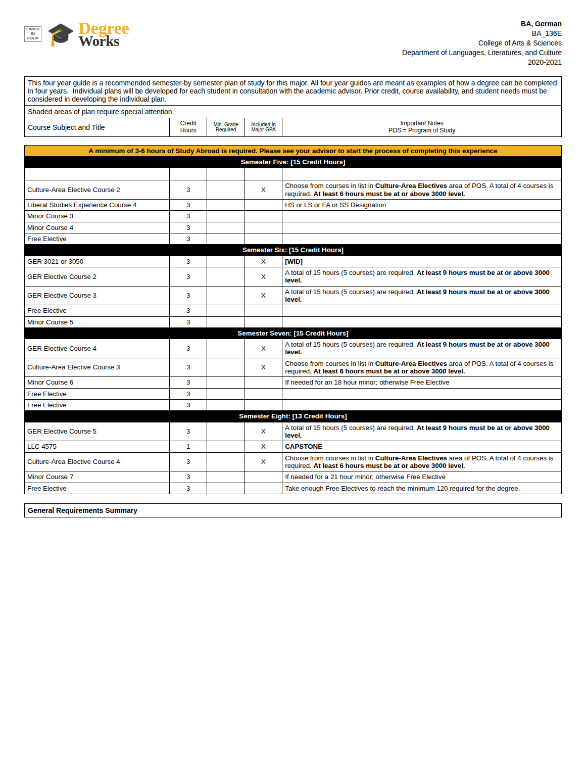FINISH
IN
FOUR
🎓
Degree
Works
BA, German
BA_136E
College of Arts & Sciences
Department of Languages, Literatures, and Culture
2020-2021
| This four year guide is a recommended semester-by semester plan of study for this major. All four year guides are meant as examples of how a degree can be completed in four years. Individual plans will be developed for each student in consultation with the academic advisor. Prior credit, course availability, and student needs must be considered in developing the individual plan. |
| Shaded areas of plan require special attention. |
| Course Subject and Title | Credit Hours | Min. Grade Required | Included in Major GPA | Important Notes POS = Program of Study |
| A minimum of 3-6 hours of Study Abroad is required. Please see your advisor to start the process of completing this experience |
| Semester Five: [15 Credit Hours] |
| Culture-Area Elective Course 2 | 3 | | X | Choose from courses in list in Culture-Area Electives area of POS. A total of 4 courses is required. At least 6 hours must be at or above 3000 level. |
| Liberal Studies Experience Course 4 | 3 | | | HS or LS or FA or SS Designation |
| Minor Course 3 | 3 | | | |
| Minor Course 4 | 3 | | | |
| Free Elective | 3 | | | |
| Semester Six: [15 Credit Hours] |
| GER 3021 or 3050 | 3 | | X | [WID] |
| GER Elective Course 2 | 3 | | X | A total of 15 hours (5 courses) are required. At least 9 hours must be at or above 3000 level. |
| GER Elective Course 3 | 3 | | X | A total of 15 hours (5 courses) are required. At least 9 hours must be at or above 3000 level. |
| Free Elective | 3 | | | |
| Minor Course 5 | 3 | | | |
| Semester Seven: [15 Credit Hours] |
| GER Elective Course 4 | 3 | | X | A total of 15 hours (5 courses) are required. At least 9 hours must be at or above 3000 level. |
| Culture-Area Elective Course 3 | 3 | | X | Choose from courses in list in Culture-Area Electives area of POS. A total of 4 courses is required. At least 6 hours must be at or above 3000 level. |
| Minor Course 6 | 3 | | | If needed for an 18 hour minor; otherwise Free Elective |
| Free Elective | 3 | | | |
| Free Elective | 3 | | | |
| Semester Eight: [13 Credit Hours] |
| GER Elective Course 5 | 3 | | X | A total of 15 hours (5 courses) are required. At least 9 hours must be at or above 3000 level. |
| LLC 4575 | 1 | | X | CAPSTONE |
| Culture-Area Elective Course 4 | 3 | | X | Choose from courses in list in Culture-Area Electives area of POS. A total of 4 courses is required. At least 6 hours must be at or above 3000 level. |
| Minor Course 7 | 3 | | | If needed for a 21 hour minor; otherwise Free Elective |
| Free Elective | 3 | | | Take enough Free Electives to reach the minimum 120 required for the degree. |
General Requirements Summary